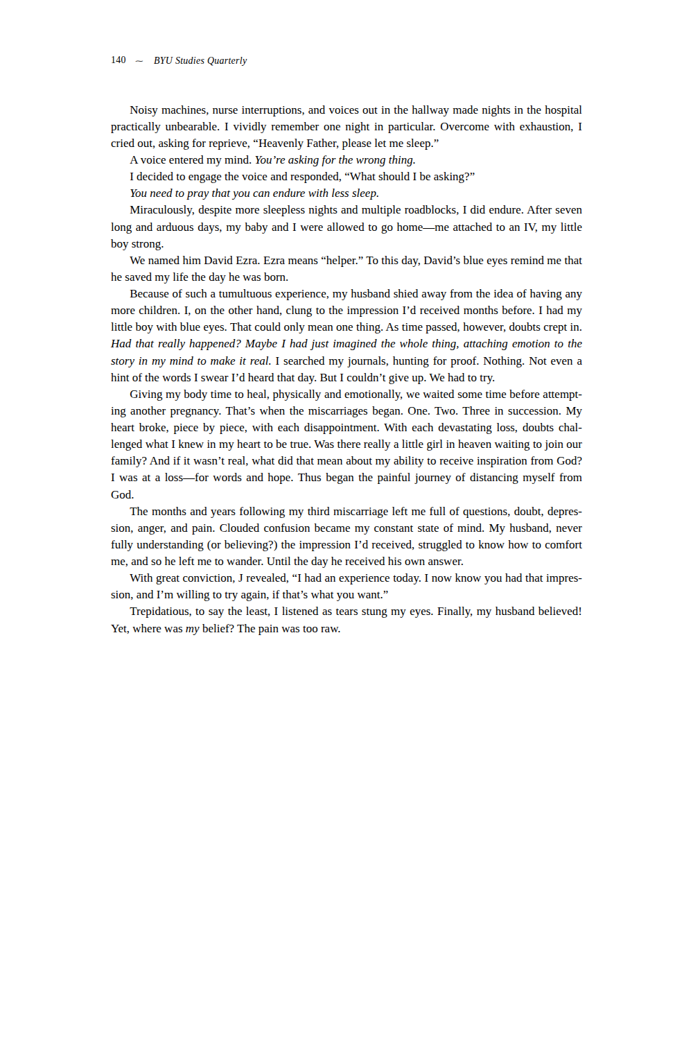140∼BYU Studies Quarterly
Noisy machines, nurse interruptions, and voices out in the hallway made nights in the hospital practically unbearable. I vividly remember one night in particular. Overcome with exhaustion, I cried out, asking for reprieve, “Heavenly Father, please let me sleep.”
A voice entered my mind. You’re asking for the wrong thing.
I decided to engage the voice and responded, “What should I be asking?”
You need to pray that you can endure with less sleep.
Miraculously, despite more sleepless nights and multiple roadblocks, I did endure. After seven long and arduous days, my baby and I were allowed to go home—me attached to an IV, my little boy strong.
We named him David Ezra. Ezra means “helper.” To this day, David’s blue eyes remind me that he saved my life the day he was born.
Because of such a tumultuous experience, my husband shied away from the idea of having any more children. I, on the other hand, clung to the impression I’d received months before. I had my little boy with blue eyes. That could only mean one thing. As time passed, however, doubts crept in. Had that really happened? Maybe I had just imagined the whole thing, attaching emotion to the story in my mind to make it real. I searched my journals, hunting for proof. Nothing. Not even a hint of the words I swear I’d heard that day. But I couldn’t give up. We had to try.
Giving my body time to heal, physically and emotionally, we waited some time before attempting another pregnancy. That’s when the miscarriages began. One. Two. Three in succession. My heart broke, piece by piece, with each disappointment. With each devastating loss, doubts challenged what I knew in my heart to be true. Was there really a little girl in heaven waiting to join our family? And if it wasn’t real, what did that mean about my ability to receive inspiration from God? I was at a loss—for words and hope. Thus began the painful journey of distancing myself from God.
The months and years following my third miscarriage left me full of questions, doubt, depression, anger, and pain. Clouded confusion became my constant state of mind. My husband, never fully understanding (or believing?) the impression I’d received, struggled to know how to comfort me, and so he left me to wander. Until the day he received his own answer.
With great conviction, J revealed, “I had an experience today. I now know you had that impression, and I’m willing to try again, if that’s what you want.”
Trepidatious, to say the least, I listened as tears stung my eyes. Finally, my husband believed! Yet, where was my belief? The pain was too raw.